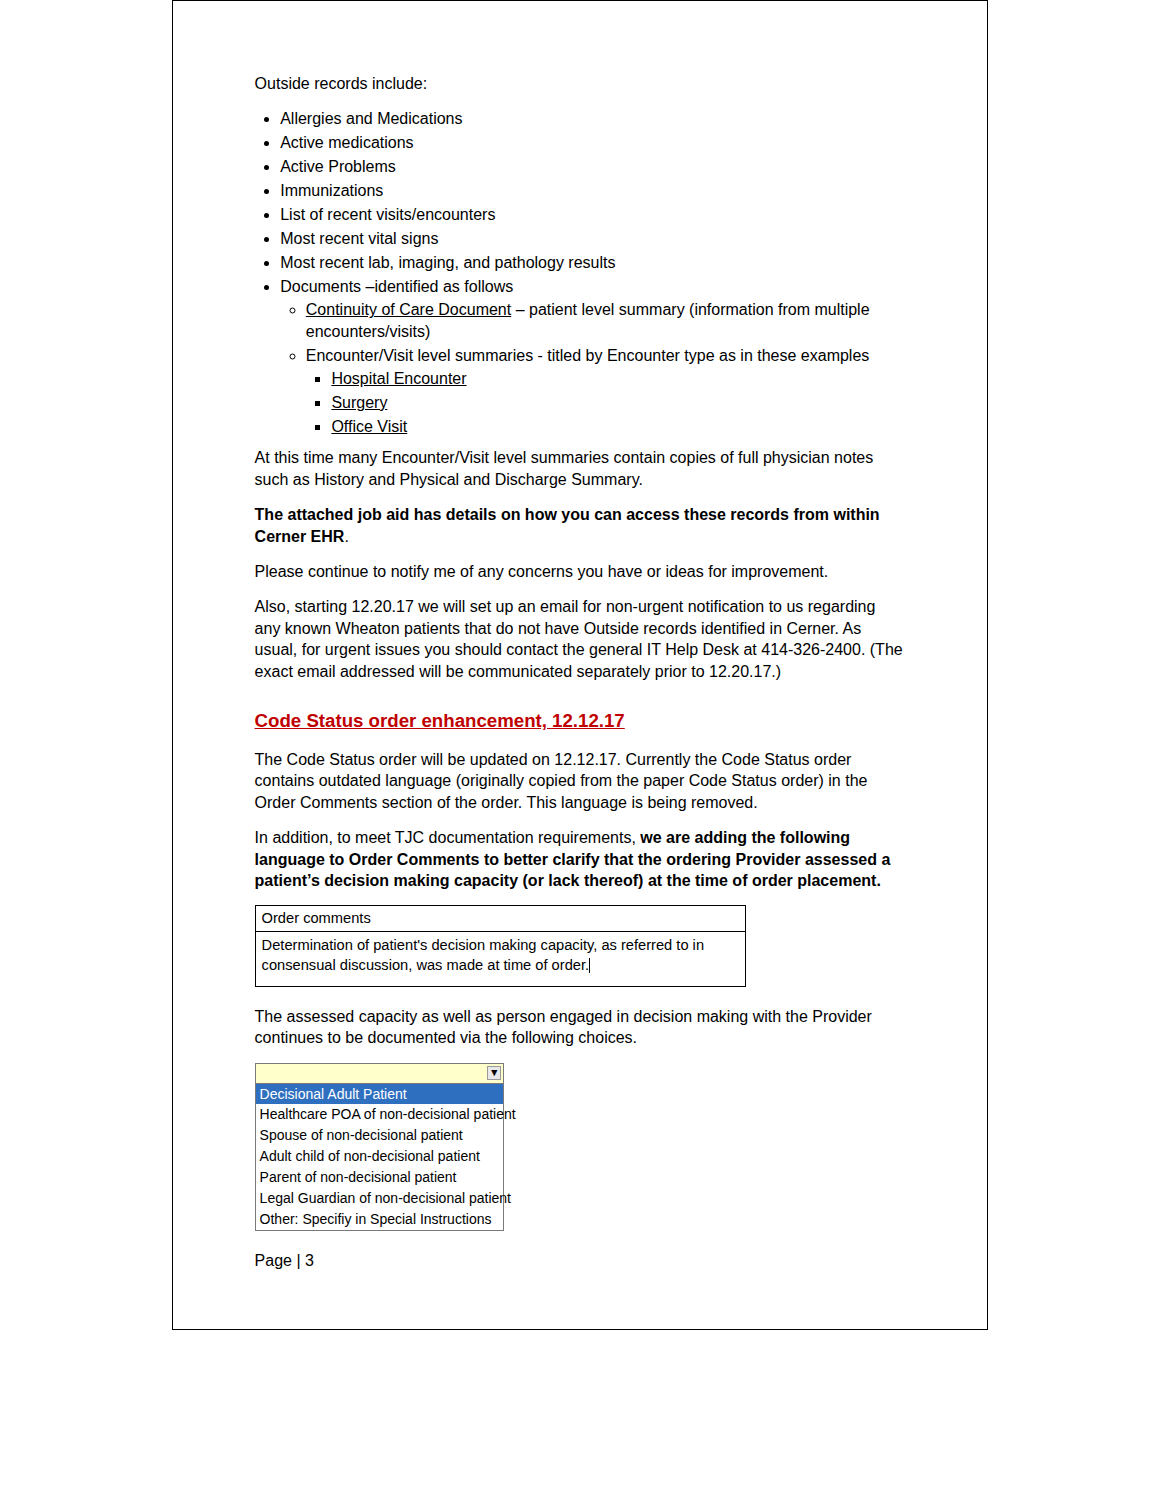Outside records include:
Allergies and Medications
Active medications
Active Problems
Immunizations
List of recent visits/encounters
Most recent vital signs
Most recent lab, imaging, and pathology results
Documents –identified as follows
Continuity of Care Document – patient level summary (information from multiple encounters/visits)
Encounter/Visit level summaries - titled by Encounter type as in these examples
Hospital Encounter
Surgery
Office Visit
At this time many Encounter/Visit level summaries contain copies of full physician notes such as History and Physical and Discharge Summary.
The attached job aid has details on how you can access these records from within Cerner EHR.
Please continue to notify me of any concerns you have or ideas for improvement.
Also, starting 12.20.17 we will set up an email for non-urgent notification to us regarding any known Wheaton patients that do not have Outside records identified in Cerner. As usual, for urgent issues you should contact the general IT Help Desk at 414-326-2400. (The exact email addressed will be communicated separately prior to 12.20.17.)
Code Status order enhancement, 12.12.17
The Code Status order will be updated on 12.12.17. Currently the Code Status order contains outdated language (originally copied from the paper Code Status order) in the Order Comments section of the order. This language is being removed.
In addition, to meet TJC documentation requirements, we are adding the following language to Order Comments to better clarify that the ordering Provider assessed a patient’s decision making capacity (or lack thereof) at the time of order placement.
Order comments
Determination of patient's decision making capacity, as referred to in consensual discussion, was made at time of order.
The assessed capacity as well as person engaged in decision making with the Provider continues to be documented via the following choices.
▼
Decisional Adult Patient
Healthcare POA of non-decisional patient
Spouse of non-decisional patient
Adult child of non-decisional patient
Parent of non-decisional patient
Legal Guardian of non-decisional patient
Other: Specifiy in Special Instructions
Page | 3